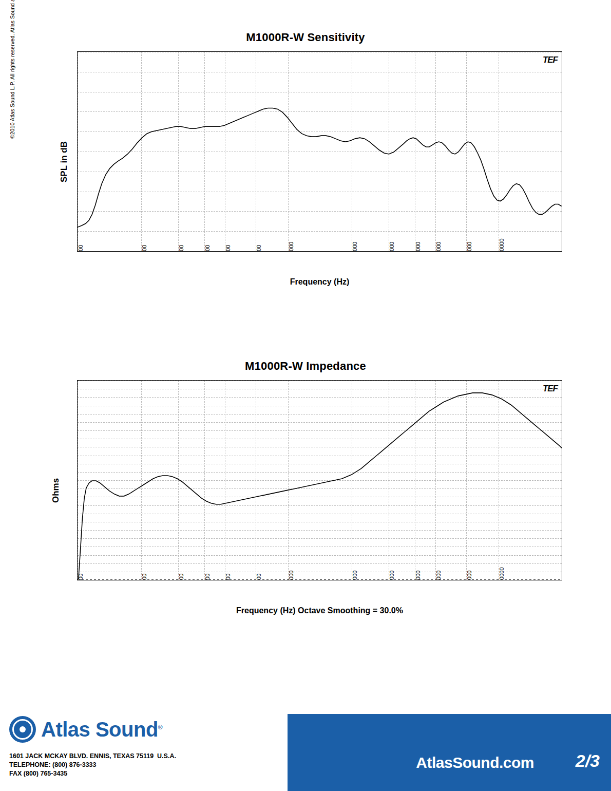©2010 Atlas Sound L.P. All rights reserved. Atlas Sound and Strategy Series are trademarks of Atlas Sound L.P. All other trademarks are the property of their respective owners. ATS003761 RevA 1/10
M1000R-W Sensitivity
SPL in dB
TEF
105
100
95
90
85
80
75
70
65
60
55
100
200
300
400
500
700
1000
2000
3000
4000
5000
7000
10000
20000
Frequency (Hz)
M1000R-W Impedance
Ohms
TEF
12,000
11,500
11,000
10,500
10,000
9,500
9,000
8,500
8,000
7,500
7,000
6,500
6,000
5,500
5,000
4,500
4,000
3,500
3,000
2,500
2,000
1,500
1,000
500
0
100
200
300
400
500
700
1000
2000
3000
4000
5000
7000
10000
20000
Frequency (Hz) Octave Smoothing = 30.0%
Atlas Sound®
1601 JACK MCKAY BLVD. ENNIS, TEXAS 75119 U.S.A.
TELEPHONE: (800) 876-3333
FAX (800) 765-3435
AtlasSound.com
2/3